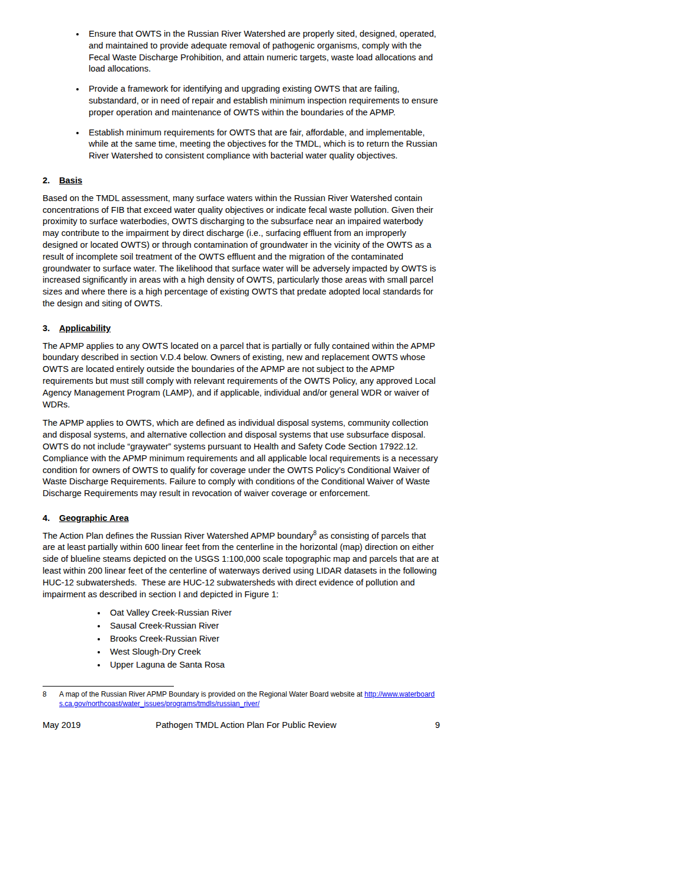Ensure that OWTS in the Russian River Watershed are properly sited, designed, operated, and maintained to provide adequate removal of pathogenic organisms, comply with the Fecal Waste Discharge Prohibition, and attain numeric targets, waste load allocations and load allocations.
Provide a framework for identifying and upgrading existing OWTS that are failing, substandard, or in need of repair and establish minimum inspection requirements to ensure proper operation and maintenance of OWTS within the boundaries of the APMP.
Establish minimum requirements for OWTS that are fair, affordable, and implementable, while at the same time, meeting the objectives for the TMDL, which is to return the Russian River Watershed to consistent compliance with bacterial water quality objectives.
2. Basis
Based on the TMDL assessment, many surface waters within the Russian River Watershed contain concentrations of FIB that exceed water quality objectives or indicate fecal waste pollution. Given their proximity to surface waterbodies, OWTS discharging to the subsurface near an impaired waterbody may contribute to the impairment by direct discharge (i.e., surfacing effluent from an improperly designed or located OWTS) or through contamination of groundwater in the vicinity of the OWTS as a result of incomplete soil treatment of the OWTS effluent and the migration of the contaminated groundwater to surface water. The likelihood that surface water will be adversely impacted by OWTS is increased significantly in areas with a high density of OWTS, particularly those areas with small parcel sizes and where there is a high percentage of existing OWTS that predate adopted local standards for the design and siting of OWTS.
3. Applicability
The APMP applies to any OWTS located on a parcel that is partially or fully contained within the APMP boundary described in section V.D.4 below. Owners of existing, new and replacement OWTS whose OWTS are located entirely outside the boundaries of the APMP are not subject to the APMP requirements but must still comply with relevant requirements of the OWTS Policy, any approved Local Agency Management Program (LAMP), and if applicable, individual and/or general WDR or waiver of WDRs.
The APMP applies to OWTS, which are defined as individual disposal systems, community collection and disposal systems, and alternative collection and disposal systems that use subsurface disposal. OWTS do not include “graywater” systems pursuant to Health and Safety Code Section 17922.12. Compliance with the APMP minimum requirements and all applicable local requirements is a necessary condition for owners of OWTS to qualify for coverage under the OWTS Policy’s Conditional Waiver of Waste Discharge Requirements. Failure to comply with conditions of the Conditional Waiver of Waste Discharge Requirements may result in revocation of waiver coverage or enforcement.
4. Geographic Area
The Action Plan defines the Russian River Watershed APMP boundary8 as consisting of parcels that are at least partially within 600 linear feet from the centerline in the horizontal (map) direction on either side of blueline steams depicted on the USGS 1:100,000 scale topographic map and parcels that are at least within 200 linear feet of the centerline of waterways derived using LIDAR datasets in the following HUC-12 subwatersheds. These are HUC-12 subwatersheds with direct evidence of pollution and impairment as described in section I and depicted in Figure 1:
Oat Valley Creek-Russian River
Sausal Creek-Russian River
Brooks Creek-Russian River
West Slough-Dry Creek
Upper Laguna de Santa Rosa
8
A map of the Russian River APMP Boundary is provided on the Regional Water Board website at http://www.waterboards.ca.gov/northcoast/water_issues/programs/tmdls/russian_river/
May 2019
Pathogen TMDL Action Plan For Public Review
9